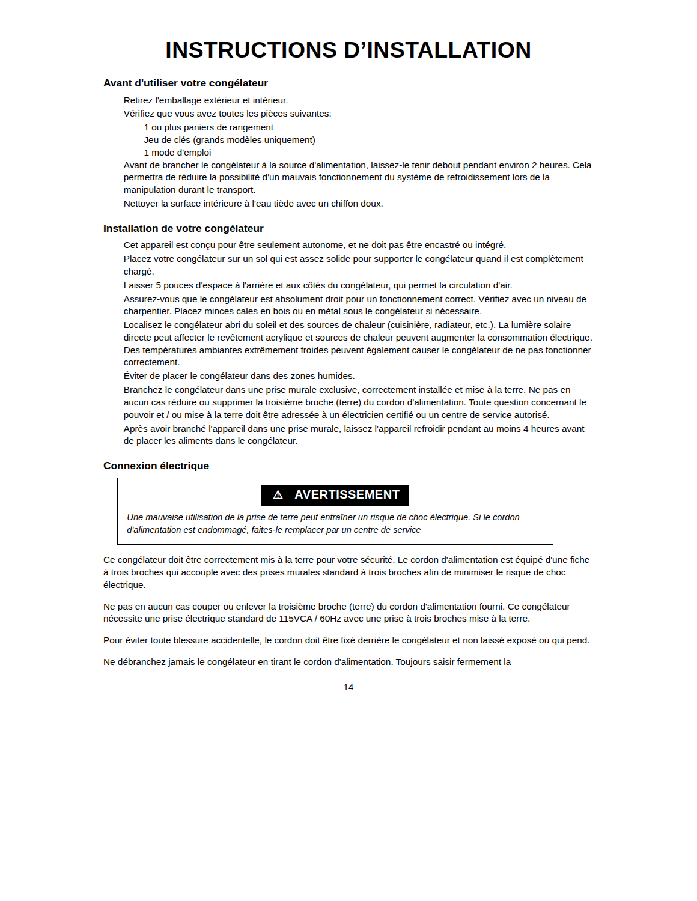INSTRUCTIONS D’INSTALLATION
Avant d'utiliser votre congélateur
Retirez l'emballage extérieur et intérieur.
Vérifiez que vous avez toutes les pièces suivantes:
1 ou plus paniers de rangement
Jeu de clés (grands modèles uniquement)
1 mode d'emploi
Avant de brancher le congélateur à la source d'alimentation, laissez-le tenir debout pendant environ 2 heures. Cela permettra de réduire la possibilité d'un mauvais fonctionnement du système de refroidissement lors de la manipulation durant le transport.
Nettoyer la surface intérieure à l'eau tiède avec un chiffon doux.
Installation de votre congélateur
Cet appareil est conçu pour être seulement autonome, et ne doit pas être encastré ou intégré.
Placez votre congélateur sur un sol qui est assez solide pour supporter le congélateur quand il est complètement chargé.
Laisser 5 pouces d'espace à l'arrière et aux côtés du congélateur, qui permet la circulation d'air.
Assurez-vous que le congélateur est absolument droit pour un fonctionnement correct. Vérifiez avec un niveau de charpentier. Placez minces cales en bois ou en métal sous le congélateur si nécessaire.
Localisez le congélateur abri du soleil et des sources de chaleur (cuisinière, radiateur, etc.). La lumière solaire directe peut affecter le revêtement acrylique et sources de chaleur peuvent augmenter la consommation électrique. Des températures ambiantes extrêmement froides peuvent également causer le congélateur de ne pas fonctionner correctement.
Éviter de placer le congélateur dans des zones humides.
Branchez le congélateur dans une prise murale exclusive, correctement installée et mise à la terre. Ne pas en aucun cas réduire ou supprimer la troisième broche (terre) du cordon d'alimentation. Toute question concernant le pouvoir et / ou mise à la terre doit être adressée à un électricien certifié ou un centre de service autorisé.
Après avoir branché l'appareil dans une prise murale, laissez l'appareil refroidir pendant au moins 4 heures avant de placer les aliments dans le congélateur.
Connexion électrique
⚠AVERTISSEMENT
Une mauvaise utilisation de la prise de terre peut entraîner un risque de choc électrique. Si le cordon d'alimentation est endommagé, faites-le remplacer par un centre de service
Ce congélateur doit être correctement mis à la terre pour votre sécurité. Le cordon d'alimentation est équipé d'une fiche à trois broches qui accouple avec des prises murales standard à trois broches afin de minimiser le risque de choc électrique.
Ne pas en aucun cas couper ou enlever la troisième broche (terre) du cordon d'alimentation fourni. Ce congélateur nécessite une prise électrique standard de 115VCA / 60Hz avec une prise à trois broches mise à la terre.
Pour éviter toute blessure accidentelle, le cordon doit être fixé derrière le congélateur et non laissé exposé ou qui pend.
Ne débranchez jamais le congélateur en tirant le cordon d'alimentation. Toujours saisir fermement la
14